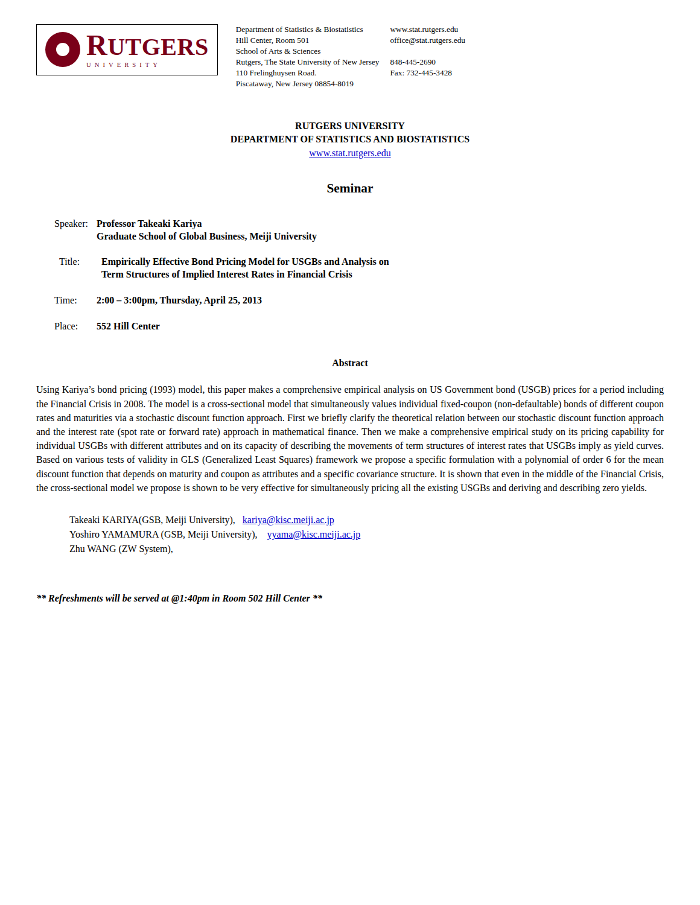RUTGERS
UNIVERSITY
| Department of Statistics & Biostatistics | www.stat.rutgers.edu |
| Hill Center, Room 501 | office@stat.rutgers.edu |
| School of Arts & Sciences | |
| Rutgers, The State University of New Jersey | 848-445-2690 |
| 110 Frelinghuysen Road. | Fax: 732-445-3428 |
| Piscataway, New Jersey 08854-8019 | |
RUTGERS UNIVERSITY
DEPARTMENT OF STATISTICS AND BIOSTATISTICS
www.stat.rutgers.edu
Seminar
Speaker:
Professor Takeaki Kariya Graduate School of Global Business, Meiji University
Title:
Empirically Effective Bond Pricing Model for USGBs and Analysis on Term Structures of Implied Interest Rates in Financial Crisis
Time:
2:00 – 3:00pm, Thursday, April 25, 2013
Place:
552 Hill Center
Abstract
Using Kariya’s bond pricing (1993) model, this paper makes a comprehensive empirical analysis on US Government bond (USGB) prices for a period including the Financial Crisis in 2008. The model is a cross-sectional model that simultaneously values individual fixed-coupon (non-defaultable) bonds of different coupon rates and maturities via a stochastic discount function approach. First we briefly clarify the theoretical relation between our stochastic discount function approach and the interest rate (spot rate or forward rate) approach in mathematical finance. Then we make a comprehensive empirical study on its pricing capability for individual USGBs with different attributes and on its capacity of describing the movements of term structures of interest rates that USGBs imply as yield curves. Based on various tests of validity in GLS (Generalized Least Squares) framework we propose a specific formulation with a polynomial of order 6 for the mean discount function that depends on maturity and coupon as attributes and a specific covariance structure. It is shown that even in the middle of the Financial Crisis, the cross-sectional model we propose is shown to be very effective for simultaneously pricing all the existing USGBs and deriving and describing zero yields.
Takeaki KARIYA(GSB, Meiji University), kariya@kisc.meiji.ac.jp
Yoshiro YAMAMURA (GSB, Meiji University), yyama@kisc.meiji.ac.jp
Zhu WANG (ZW System),
** Refreshments will be served at @1:40pm in Room 502 Hill Center **